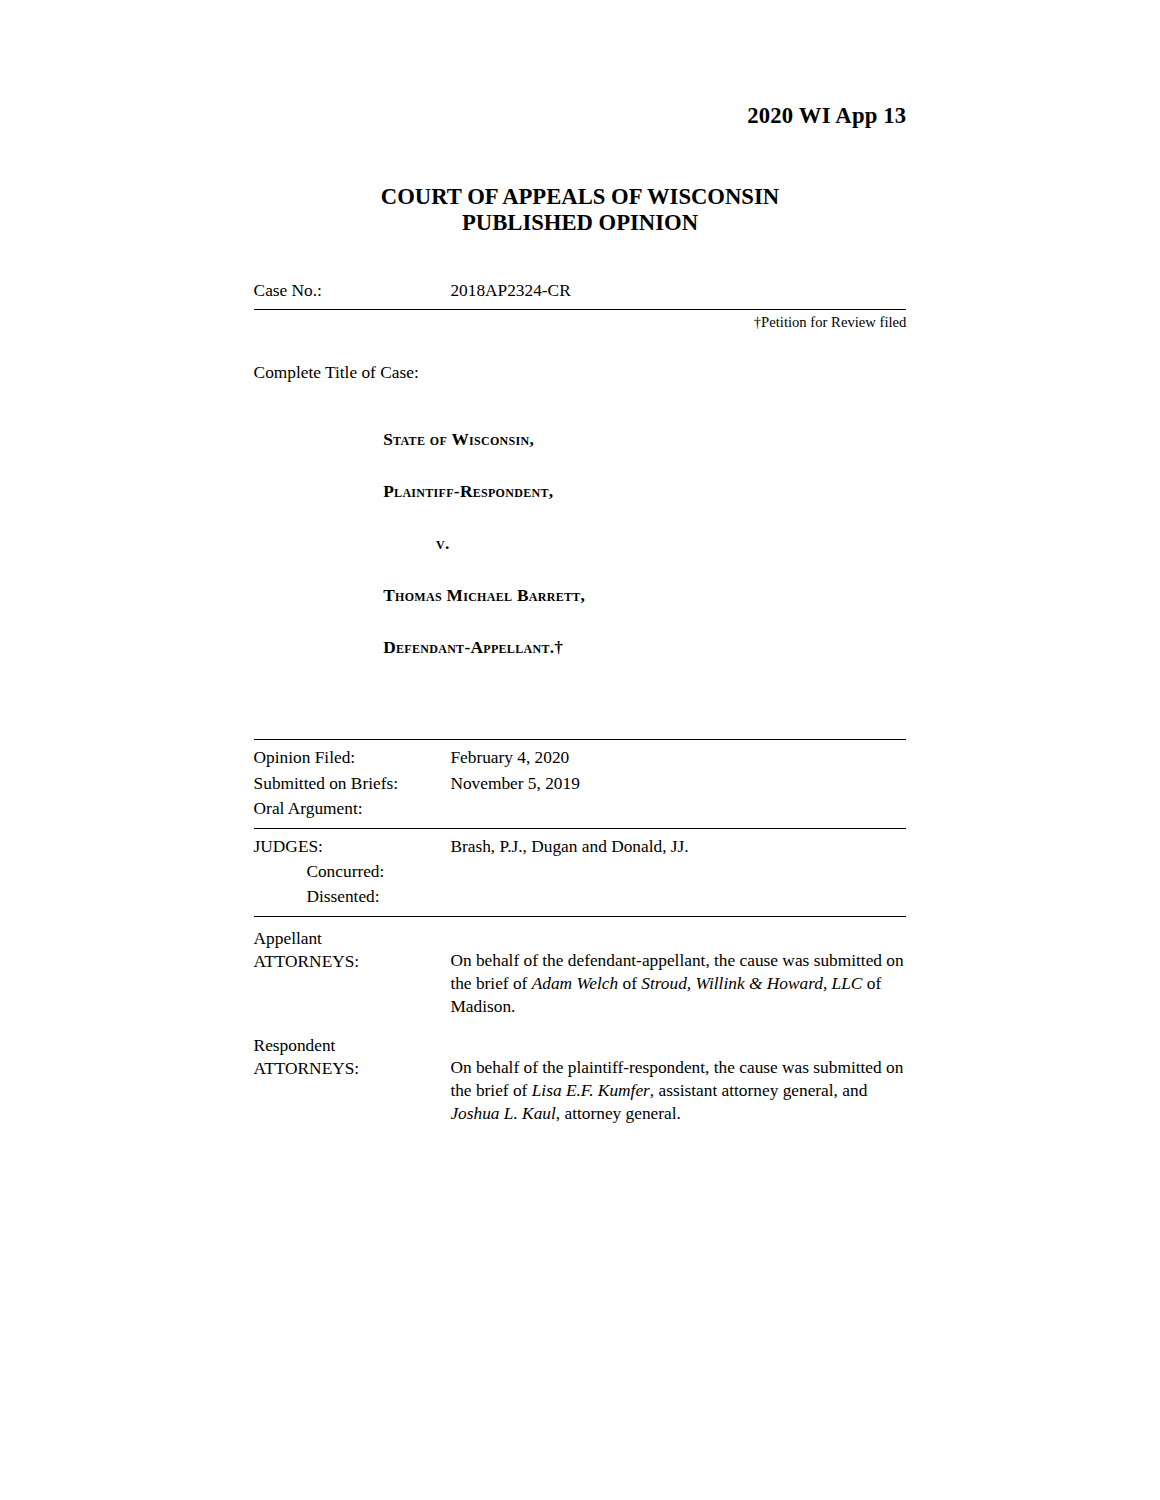2020 WI App 13
COURT OF APPEALS OF WISCONSIN PUBLISHED OPINION
| Case No.: | 2018AP2324-CR |
†Petition for Review filed
Complete Title of Case:
State of Wisconsin,
Plaintiff-Respondent,
v.
Thomas Michael Barrett,
Defendant-Appellant.†
| Opinion Filed: | February 4, 2020 |
| Submitted on Briefs: | November 5, 2019 |
| Oral Argument: | |
| JUDGES: | Brash, P.J., Dugan and Donald, JJ. |
| Concurred: | |
| Dissented: | |
| Appellant ATTORNEYS: | On behalf of the defendant-appellant, the cause was submitted on the brief of Adam Welch of Stroud, Willink & Howard, LLC of Madison. |
| Respondent ATTORNEYS: | On behalf of the plaintiff-respondent, the cause was submitted on the brief of Lisa E.F. Kumfer , assistant attorney general, and Joshua L. Kaul , attorney general. |